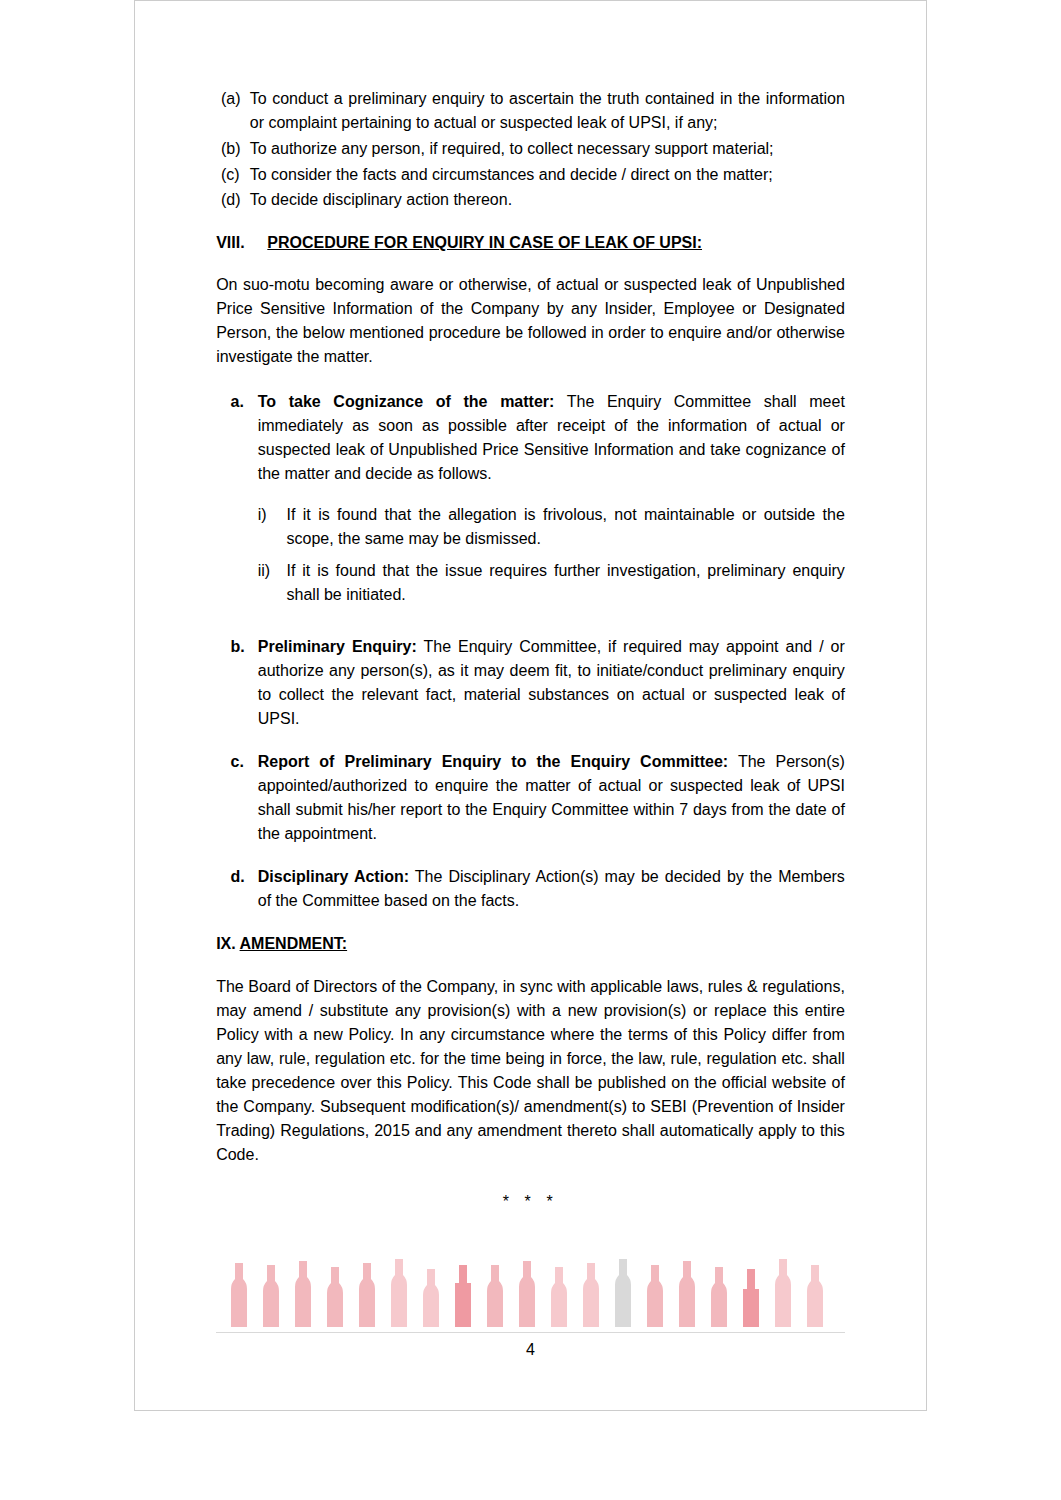(a) To conduct a preliminary enquiry to ascertain the truth contained in the information or complaint pertaining to actual or suspected leak of UPSI, if any;
(b) To authorize any person, if required, to collect necessary support material;
(c) To consider the facts and circumstances and decide / direct on the matter;
(d) To decide disciplinary action thereon.
VIII. PROCEDURE FOR ENQUIRY IN CASE OF LEAK OF UPSI:
On suo-motu becoming aware or otherwise, of actual or suspected leak of Unpublished Price Sensitive Information of the Company by any Insider, Employee or Designated Person, the below mentioned procedure be followed in order to enquire and/or otherwise investigate the matter.
a.
To take Cognizance of the matter: The Enquiry Committee shall meet immediately as soon as possible after receipt of the information of actual or suspected leak of Unpublished Price Sensitive Information and take cognizance of the matter and decide as follows.
i) If it is found that the allegation is frivolous, not maintainable or outside the scope, the same may be dismissed.
ii) If it is found that the issue requires further investigation, preliminary enquiry shall be initiated.
b.
Preliminary Enquiry: The Enquiry Committee, if required may appoint and / or authorize any person(s), as it may deem fit, to initiate/conduct preliminary enquiry to collect the relevant fact, material substances on actual or suspected leak of UPSI.
c.
Report of Preliminary Enquiry to the Enquiry Committee: The Person(s) appointed/authorized to enquire the matter of actual or suspected leak of UPSI shall submit his/her report to the Enquiry Committee within 7 days from the date of the appointment.
d.
Disciplinary Action: The Disciplinary Action(s) may be decided by the Members of the Committee based on the facts.
IX. AMENDMENT:
The Board of Directors of the Company, in sync with applicable laws, rules & regulations, may amend / substitute any provision(s) with a new provision(s) or replace this entire Policy with a new Policy. In any circumstance where the terms of this Policy differ from any law, rule, regulation etc. for the time being in force, the law, rule, regulation etc. shall take precedence over this Policy. This Code shall be published on the official website of the Company. Subsequent modification(s)/ amendment(s) to SEBI (Prevention of Insider Trading) Regulations, 2015 and any amendment thereto shall automatically apply to this Code.
* * *
4